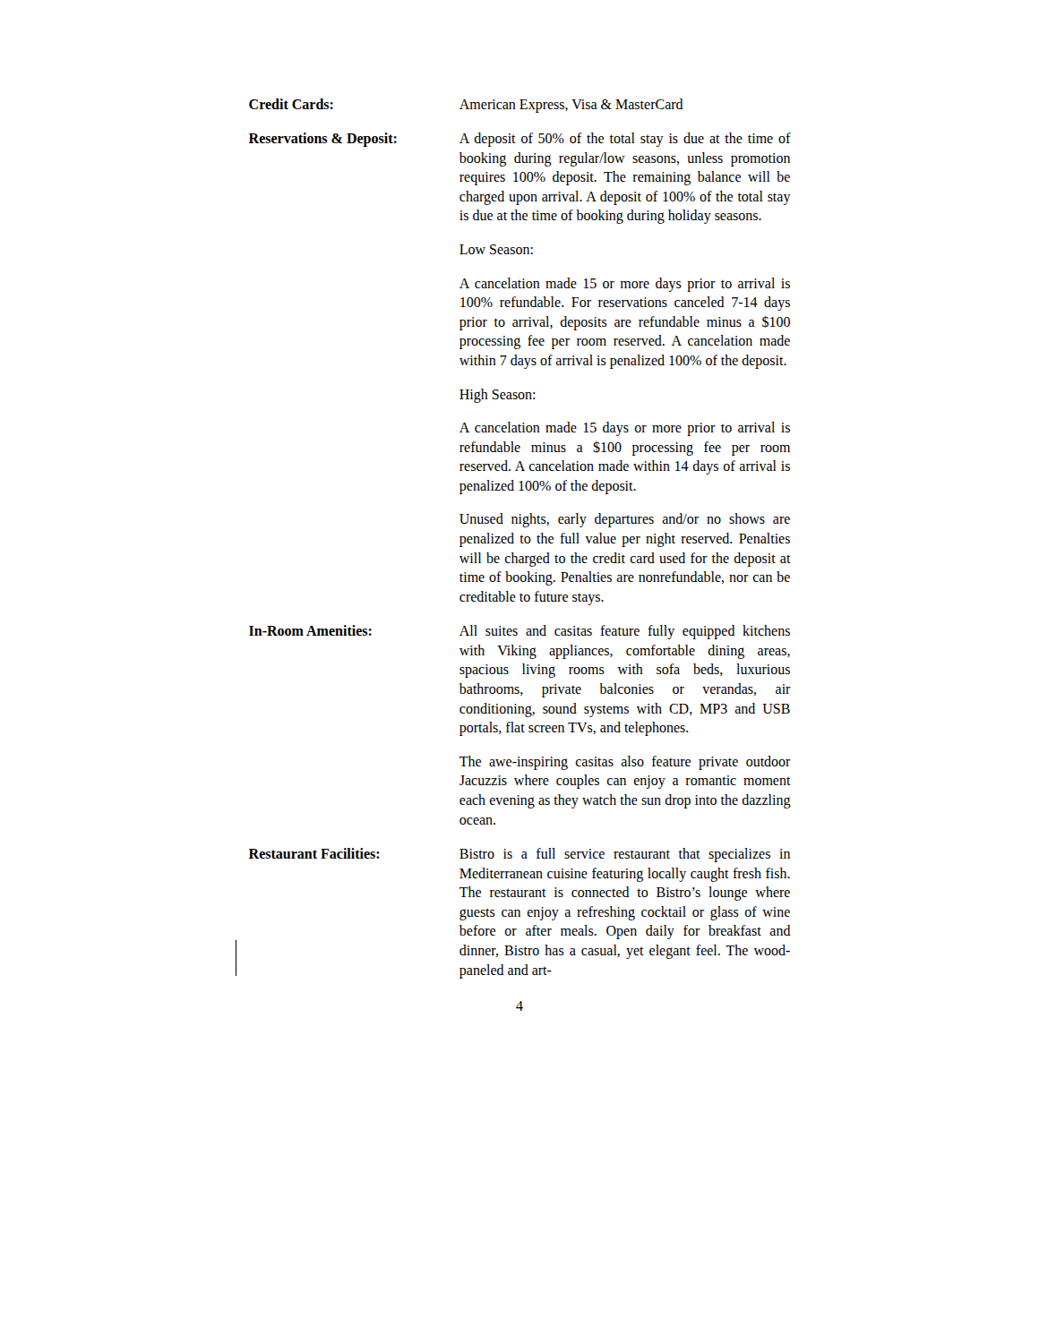| Credit Cards: | American Express, Visa & MasterCard |
| Reservations & Deposit: | A deposit of 50% of the total stay is due at the time of booking during regular/low seasons, unless promotion requires 100% deposit. The remaining balance will be charged upon arrival. A deposit of 100% of the total stay is due at the time of booking during holiday seasons. Low Season: A cancelation made 15 or more days prior to arrival is 100% refundable. For reservations canceled 7-14 days prior to arrival, deposits are refundable minus a $100 processing fee per room reserved. A cancelation made within 7 days of arrival is penalized 100% of the deposit. High Season: A cancelation made 15 days or more prior to arrival is refundable minus a $100 processing fee per room reserved. A cancelation made within 14 days of arrival is penalized 100% of the deposit. Unused nights, early departures and/or no shows are penalized to the full value per night reserved. Penalties will be charged to the credit card used for the deposit at time of booking. Penalties are nonrefundable, nor can be creditable to future stays. |
| In-Room Amenities: | All suites and casitas feature fully equipped kitchens with Viking appliances, comfortable dining areas, spacious living rooms with sofa beds, luxurious bathrooms, private balconies or verandas, air conditioning, sound systems with CD, MP3 and USB portals, flat screen TVs, and telephones. The awe-inspiring casitas also feature private outdoor Jacuzzis where couples can enjoy a romantic moment each evening as they watch the sun drop into the dazzling ocean. |
| Restaurant Facilities: | Bistro is a full service restaurant that specializes in Mediterranean cuisine featuring locally caught fresh fish. The restaurant is connected to Bistro’s lounge where guests can enjoy a refreshing cocktail or glass of wine before or after meals. Open daily for breakfast and dinner, Bistro has a casual, yet elegant feel. The wood-paneled and art- |
4